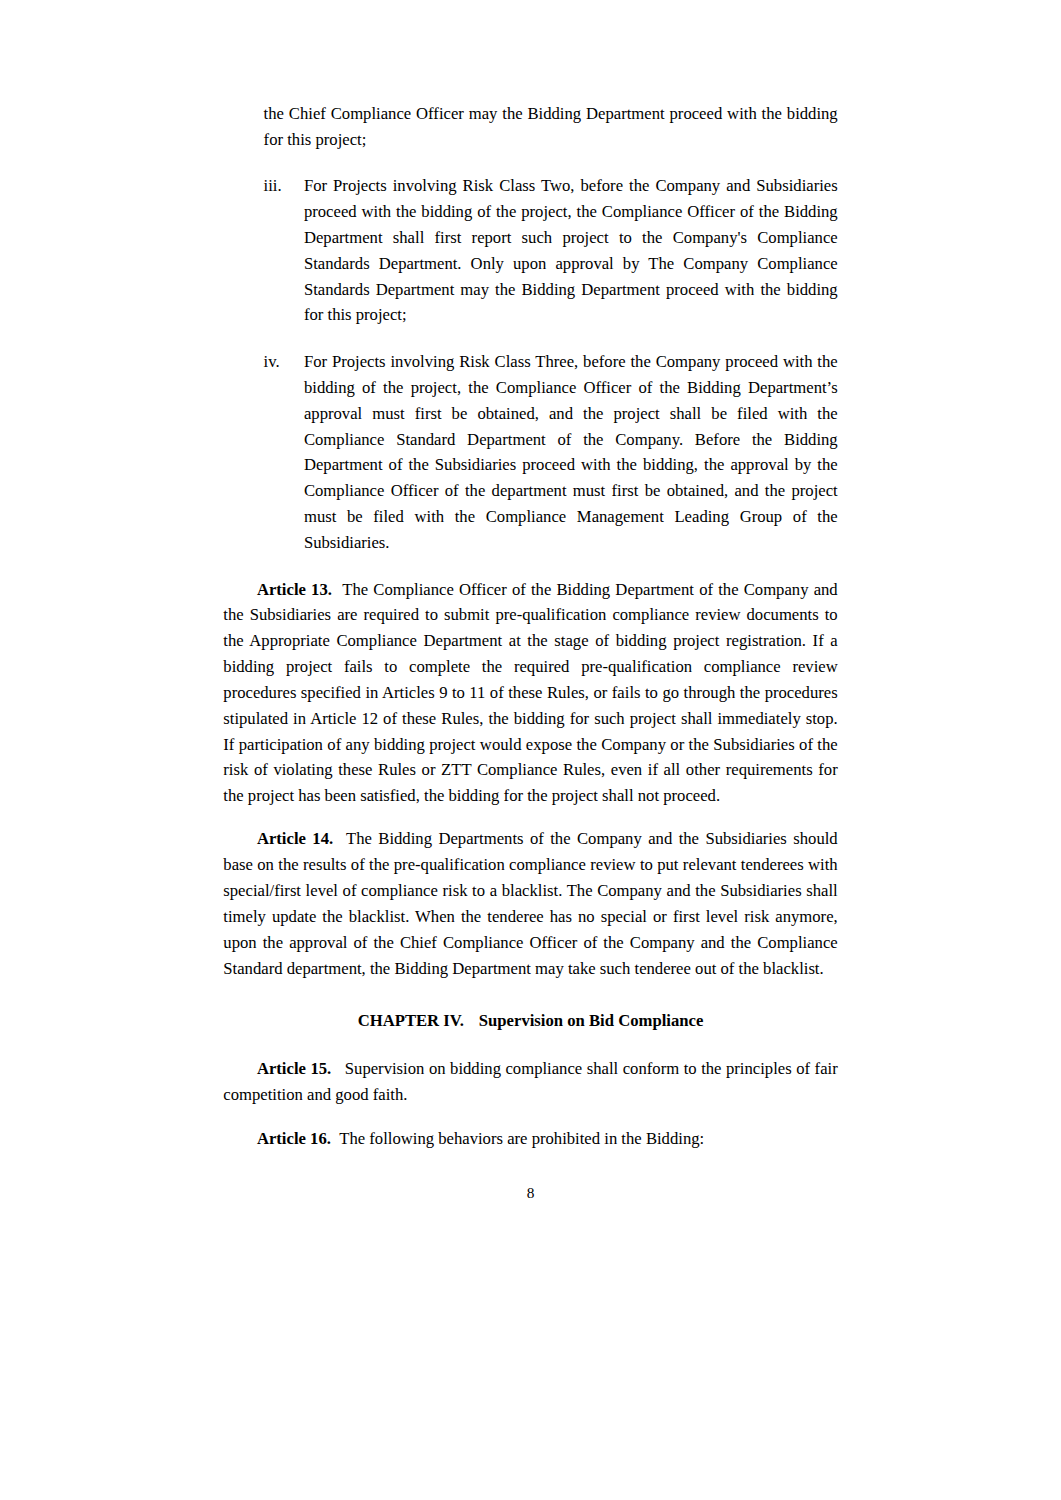the Chief Compliance Officer may the Bidding Department proceed with the bidding for this project;
iii. For Projects involving Risk Class Two, before the Company and Subsidiaries proceed with the bidding of the project, the Compliance Officer of the Bidding Department shall first report such project to the Company's Compliance Standards Department. Only upon approval by The Company Compliance Standards Department may the Bidding Department proceed with the bidding for this project;
iv. For Projects involving Risk Class Three, before the Company proceed with the bidding of the project, the Compliance Officer of the Bidding Department’s approval must first be obtained, and the project shall be filed with the Compliance Standard Department of the Company. Before the Bidding Department of the Subsidiaries proceed with the bidding, the approval by the Compliance Officer of the department must first be obtained, and the project must be filed with the Compliance Management Leading Group of the Subsidiaries.
Article 13. The Compliance Officer of the Bidding Department of the Company and the Subsidiaries are required to submit pre-qualification compliance review documents to the Appropriate Compliance Department at the stage of bidding project registration. If a bidding project fails to complete the required pre-qualification compliance review procedures specified in Articles 9 to 11 of these Rules, or fails to go through the procedures stipulated in Article 12 of these Rules, the bidding for such project shall immediately stop. If participation of any bidding project would expose the Company or the Subsidiaries of the risk of violating these Rules or ZTT Compliance Rules, even if all other requirements for the project has been satisfied, the bidding for the project shall not proceed.
Article 14. The Bidding Departments of the Company and the Subsidiaries should base on the results of the pre-qualification compliance review to put relevant tenderees with special/first level of compliance risk to a blacklist. The Company and the Subsidiaries shall timely update the blacklist. When the tenderee has no special or first level risk anymore, upon the approval of the Chief Compliance Officer of the Company and the Compliance Standard department, the Bidding Department may take such tenderee out of the blacklist.
CHAPTER IV. Supervision on Bid Compliance
Article 15. Supervision on bidding compliance shall conform to the principles of fair competition and good faith.
Article 16. The following behaviors are prohibited in the Bidding:
8